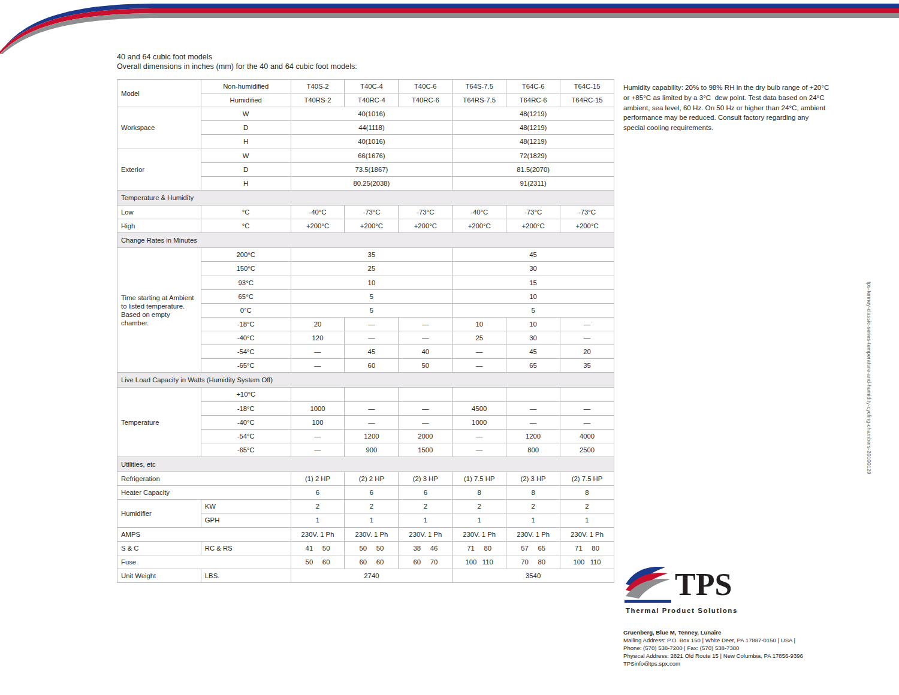40 and 64 cubic foot models
Overall dimensions in inches (mm) for the 40 and 64 cubic foot models:
| Model | Non-humidified | T40S-2 | T40C-4 | T40C-6 | T64S-7.5 | T64C-6 | T64C-15 |
| --- | --- | --- | --- | --- | --- | --- | --- |
| Humidified | T40RS-2 | T40RC-4 | T40RC-6 | T64RS-7.5 | T64RC-6 | T64RC-15 |
| Workspace | W | 40(1016) | 48(1219) |
| D | 44(1118) | 48(1219) |
| H | 40(1016) | 48(1219) |
| Exterior | W | 66(1676) | 72(1829) |
| D | 73.5(1867) | 81.5(2070) |
| H | 80.25(2038) | 91(2311) |
| Temperature & Humidity |
| Low | °C | -40°C | -73°C | -73°C | -40°C | -73°C | -73°C |
| High | °C | +200°C | +200°C | +200°C | +200°C | +200°C | +200°C |
| Change Rates in Minutes |
| Time starting at Ambient to listed temperature. Based on empty chamber. | 200°C | 35 | 45 |
| 150°C | 25 | 30 |
| 93°C | 10 | 15 |
| 65°C | 5 | 10 |
| 0°C | 5 | 5 |
| -18°C | 20 | — | — | 10 | 10 | — |
| -40°C | 120 | — | — | 25 | 30 | — |
| -54°C | — | 45 | 40 | — | 45 | 20 |
| -65°C | — | 60 | 50 | — | 65 | 35 |
| Live Load Capacity in Watts (Humidity System Off) |
| Temperature | +10°C | | | | | | |
| -18°C | 1000 | — | — | 4500 | — | — |
| -40°C | 100 | — | — | 1000 | — | — |
| -54°C | — | 1200 | 2000 | — | 1200 | 4000 |
| -65°C | — | 900 | 1500 | — | 800 | 2500 |
| Utilities, etc |
| Refrigeration | (1) 2 HP | (2) 2 HP | (2) 3 HP | (1) 7.5 HP | (2) 3 HP | (2) 7.5 HP |
| Heater Capacity | 6 | 6 | 6 | 8 | 8 | 8 |
| Humidifier | KW | 2 | 2 | 2 | 2 | 2 | 2 |
| GPH | 1 | 1 | 1 | 1 | 1 | 1 |
| AMPS | 230V. 1 Ph | 230V. 1 Ph | 230V. 1 Ph | 230V. 1 Ph | 230V. 1 Ph | 230V. 1 Ph |
| S & C | RC & RS | 41 50 | 50 50 | 38 46 | 71 80 | 57 65 | 71 80 |
| Fuse | 50 60 | 60 60 | 60 70 | 100 110 | 70 80 | 100 110 |
| Unit Weight | LBS. | 2740 | 3540 |
Humidity capability: 20% to 98% RH in the dry bulb range of +20°C or +85°C as limited by a 3°C dew point. Test data based on 24°C ambient, sea level, 60 Hz. On 50 Hz or higher than 24°C, ambient performance may be reduced. Consult factory regarding any special cooling requirements.
tps-tenney-classic-series-temperature-and-humidity-cycling-chambers-20100129
TPS Thermal Product Solutions
Gruenberg, Blue M, Tenney, Lunaire
Mailing Address: P.O. Box 150 | White Deer, PA 17887-0150 | USA |
Phone: (570) 538-7200 | Fax: (570) 538-7380
Physical Address: 2821 Old Route 15 | New Columbia, PA 17856-9396
TPSinfo@tps.spx.com